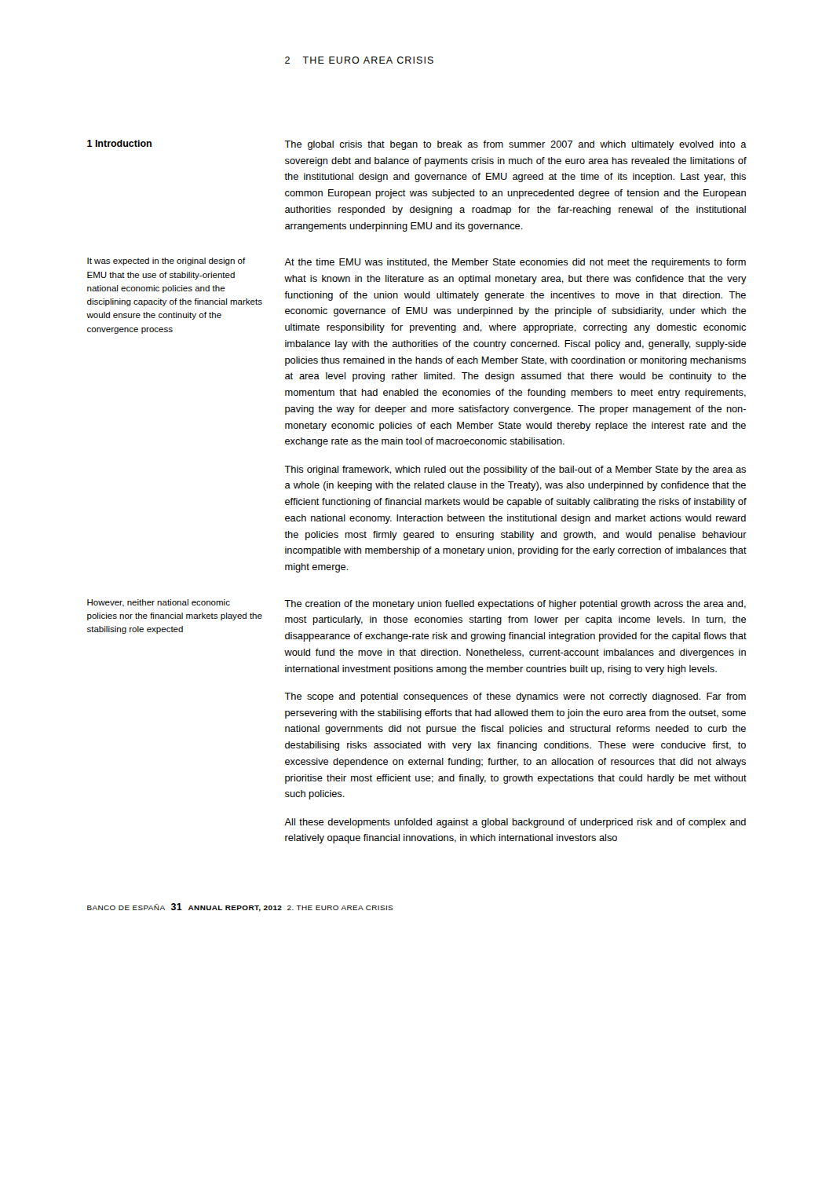2 THE EURO AREA CRISIS
1 Introduction
The global crisis that began to break as from summer 2007 and which ultimately evolved into a sovereign debt and balance of payments crisis in much of the euro area has revealed the limitations of the institutional design and governance of EMU agreed at the time of its inception. Last year, this common European project was subjected to an unprecedented degree of tension and the European authorities responded by designing a roadmap for the far-reaching renewal of the institutional arrangements underpinning EMU and its governance.
It was expected in the original design of EMU that the use of stability-oriented national economic policies and the disciplining capacity of the financial markets would ensure the continuity of the convergence process
At the time EMU was instituted, the Member State economies did not meet the requirements to form what is known in the literature as an optimal monetary area, but there was confidence that the very functioning of the union would ultimately generate the incentives to move in that direction. The economic governance of EMU was underpinned by the principle of subsidiarity, under which the ultimate responsibility for preventing and, where appropriate, correcting any domestic economic imbalance lay with the authorities of the country concerned. Fiscal policy and, generally, supply-side policies thus remained in the hands of each Member State, with coordination or monitoring mechanisms at area level proving rather limited. The design assumed that there would be continuity to the momentum that had enabled the economies of the founding members to meet entry requirements, paving the way for deeper and more satisfactory convergence. The proper management of the non-monetary economic policies of each Member State would thereby replace the interest rate and the exchange rate as the main tool of macroeconomic stabilisation.
This original framework, which ruled out the possibility of the bail-out of a Member State by the area as a whole (in keeping with the related clause in the Treaty), was also underpinned by confidence that the efficient functioning of financial markets would be capable of suitably calibrating the risks of instability of each national economy. Interaction between the institutional design and market actions would reward the policies most firmly geared to ensuring stability and growth, and would penalise behaviour incompatible with membership of a monetary union, providing for the early correction of imbalances that might emerge.
However, neither national economic policies nor the financial markets played the stabilising role expected
The creation of the monetary union fuelled expectations of higher potential growth across the area and, most particularly, in those economies starting from lower per capita income levels. In turn, the disappearance of exchange-rate risk and growing financial integration provided for the capital flows that would fund the move in that direction. Nonetheless, current-account imbalances and divergences in international investment positions among the member countries built up, rising to very high levels.
The scope and potential consequences of these dynamics were not correctly diagnosed. Far from persevering with the stabilising efforts that had allowed them to join the euro area from the outset, some national governments did not pursue the fiscal policies and structural reforms needed to curb the destabilising risks associated with very lax financing conditions. These were conducive first, to excessive dependence on external funding; further, to an allocation of resources that did not always prioritise their most efficient use; and finally, to growth expectations that could hardly be met without such policies.
All these developments unfolded against a global background of underpriced risk and of complex and relatively opaque financial innovations, in which international investors also
BANCO DE ESPAÑA 31 ANNUAL REPORT, 2012 2. THE EURO AREA CRISIS